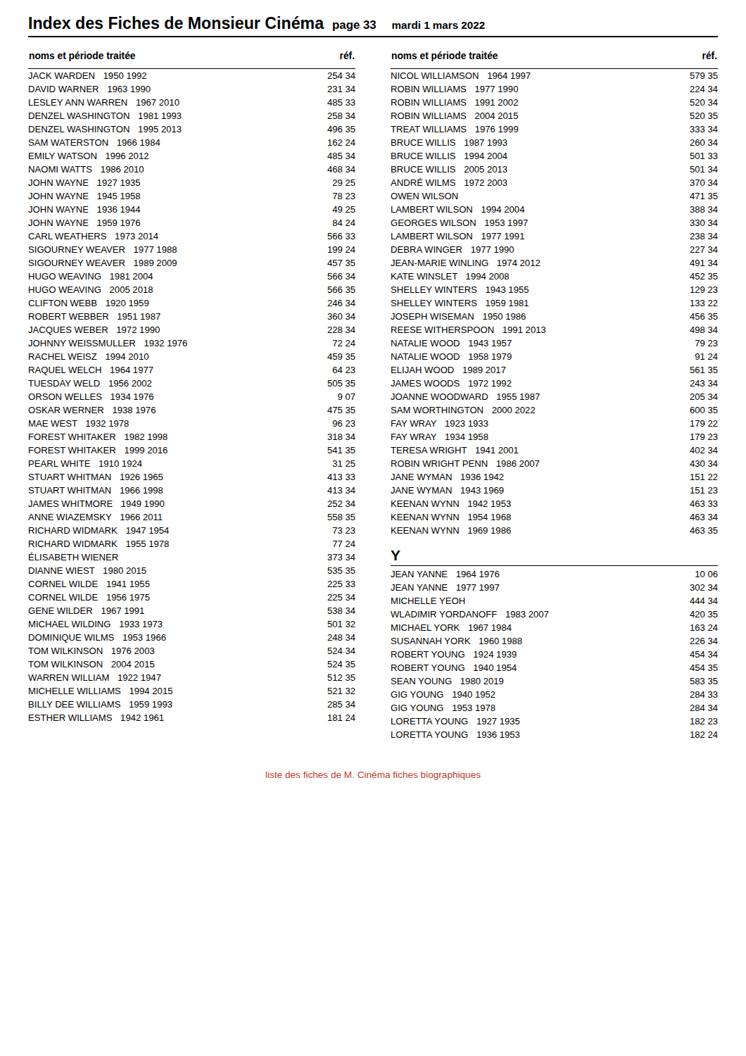Index des Fiches de Monsieur Cinéma
page 33 mardi 1 mars 2022
| noms et période traitée | réf. |
| --- | --- |
| Jack Warden 1950 1992 | 254 34 |
| David Warner 1963 1990 | 231 34 |
| Lesley Ann Warren 1967 2010 | 485 33 |
| Denzel Washington 1981 1993 | 258 34 |
| Denzel Washington 1995 2013 | 496 35 |
| Sam Waterston 1966 1984 | 162 24 |
| Emily Watson 1996 2012 | 485 34 |
| Naomi Watts 1986 2010 | 468 34 |
| John Wayne 1927 1935 | 29 25 |
| John Wayne 1945 1958 | 78 23 |
| John Wayne 1936 1944 | 49 25 |
| John Wayne 1959 1976 | 84 24 |
| Carl Weathers 1973 2014 | 566 33 |
| Sigourney Weaver 1977 1988 | 199 24 |
| Sigourney Weaver 1989 2009 | 457 35 |
| Hugo Weaving 1981 2004 | 566 34 |
| Hugo Weaving 2005 2018 | 566 35 |
| Clifton Webb 1920 1959 | 246 34 |
| Robert Webber 1951 1987 | 360 34 |
| Jacques Weber 1972 1990 | 228 34 |
| Johnny Weissmuller 1932 1976 | 72 24 |
| Rachel Weisz 1994 2010 | 459 35 |
| Raquel Welch 1964 1977 | 64 23 |
| Tuesday Weld 1956 2002 | 505 35 |
| Orson Welles 1934 1976 | 9 07 |
| Oskar Werner 1938 1976 | 475 35 |
| Mae West 1932 1978 | 96 23 |
| Forest Whitaker 1982 1998 | 318 34 |
| Forest Whitaker 1999 2016 | 541 35 |
| Pearl White 1910 1924 | 31 25 |
| Stuart Whitman 1926 1965 | 413 33 |
| Stuart Whitman 1966 1998 | 413 34 |
| James Whitmore 1949 1990 | 252 34 |
| Anne Wiazemsky 1966 2011 | 558 35 |
| Richard Widmark 1947 1954 | 73 23 |
| Richard Widmark 1955 1978 | 77 24 |
| Élisabeth Wiener | 373 34 |
| Dianne Wiest 1980 2015 | 535 35 |
| Cornel Wilde 1941 1955 | 225 33 |
| Cornel Wilde 1956 1975 | 225 34 |
| Gene Wilder 1967 1991 | 538 34 |
| Michael Wilding 1933 1973 | 501 32 |
| Dominique Wilms 1953 1966 | 248 34 |
| Tom Wilkinson 1976 2003 | 524 34 |
| Tom Wilkinson 2004 2015 | 524 35 |
| Warren William 1922 1947 | 512 35 |
| Michelle Williams 1994 2015 | 521 32 |
| Billy Dee Williams 1959 1993 | 285 34 |
| Esther Williams 1942 1961 | 181 24 |
| noms et période traitée | réf. |
| --- | --- |
| Nicol Williamson 1964 1997 | 579 35 |
| Robin Williams 1977 1990 | 224 34 |
| Robin Williams 1991 2002 | 520 34 |
| Robin Williams 2004 2015 | 520 35 |
| Treat Williams 1976 1999 | 333 34 |
| Bruce Willis 1987 1993 | 260 34 |
| Bruce Willis 1994 2004 | 501 33 |
| Bruce Willis 2005 2013 | 501 34 |
| André Wilms 1972 2003 | 370 34 |
| Owen Wilson | 471 35 |
| Lambert Wilson 1994 2004 | 388 34 |
| Georges Wilson 1953 1997 | 330 34 |
| Lambert Wilson 1977 1991 | 238 34 |
| Debra Winger 1977 1990 | 227 34 |
| Jean-Marie Winling 1974 2012 | 491 34 |
| Kate Winslet 1994 2008 | 452 35 |
| Shelley Winters 1943 1955 | 129 23 |
| Shelley Winters 1959 1981 | 133 22 |
| Joseph Wiseman 1950 1986 | 456 35 |
| Reese Witherspoon 1991 2013 | 498 34 |
| Natalie Wood 1943 1957 | 79 23 |
| Natalie Wood 1958 1979 | 91 24 |
| Elijah Wood 1989 2017 | 561 35 |
| James Woods 1972 1992 | 243 34 |
| Joanne Woodward 1955 1987 | 205 34 |
| Sam Worthington 2000 2022 | 600 35 |
| Fay Wray 1923 1933 | 179 22 |
| Fay Wray 1934 1958 | 179 23 |
| Teresa Wright 1941 2001 | 402 34 |
| Robin Wright Penn 1986 2007 | 430 34 |
| Jane Wyman 1936 1942 | 151 22 |
| Jane Wyman 1943 1969 | 151 23 |
| Keenan Wynn 1942 1953 | 463 33 |
| Keenan Wynn 1954 1968 | 463 34 |
| Keenan Wynn 1969 1986 | 463 35 |
| Y |
| Jean Yanne 1964 1976 | 10 06 |
| Jean Yanne 1977 1997 | 302 34 |
| Michelle Yeoh | 444 34 |
| Wladimir Yordanoff 1983 2007 | 420 35 |
| Michael York 1967 1984 | 163 24 |
| Susannah York 1960 1988 | 226 34 |
| Robert Young 1924 1939 | 454 34 |
| Robert Young 1940 1954 | 454 35 |
| Sean Young 1980 2019 | 583 35 |
| Gig Young 1940 1952 | 284 33 |
| Gig Young 1953 1978 | 284 34 |
| Loretta Young 1927 1935 | 182 23 |
| Loretta Young 1936 1953 | 182 24 |
liste des fiches de M. Cinéma fiches biographiques